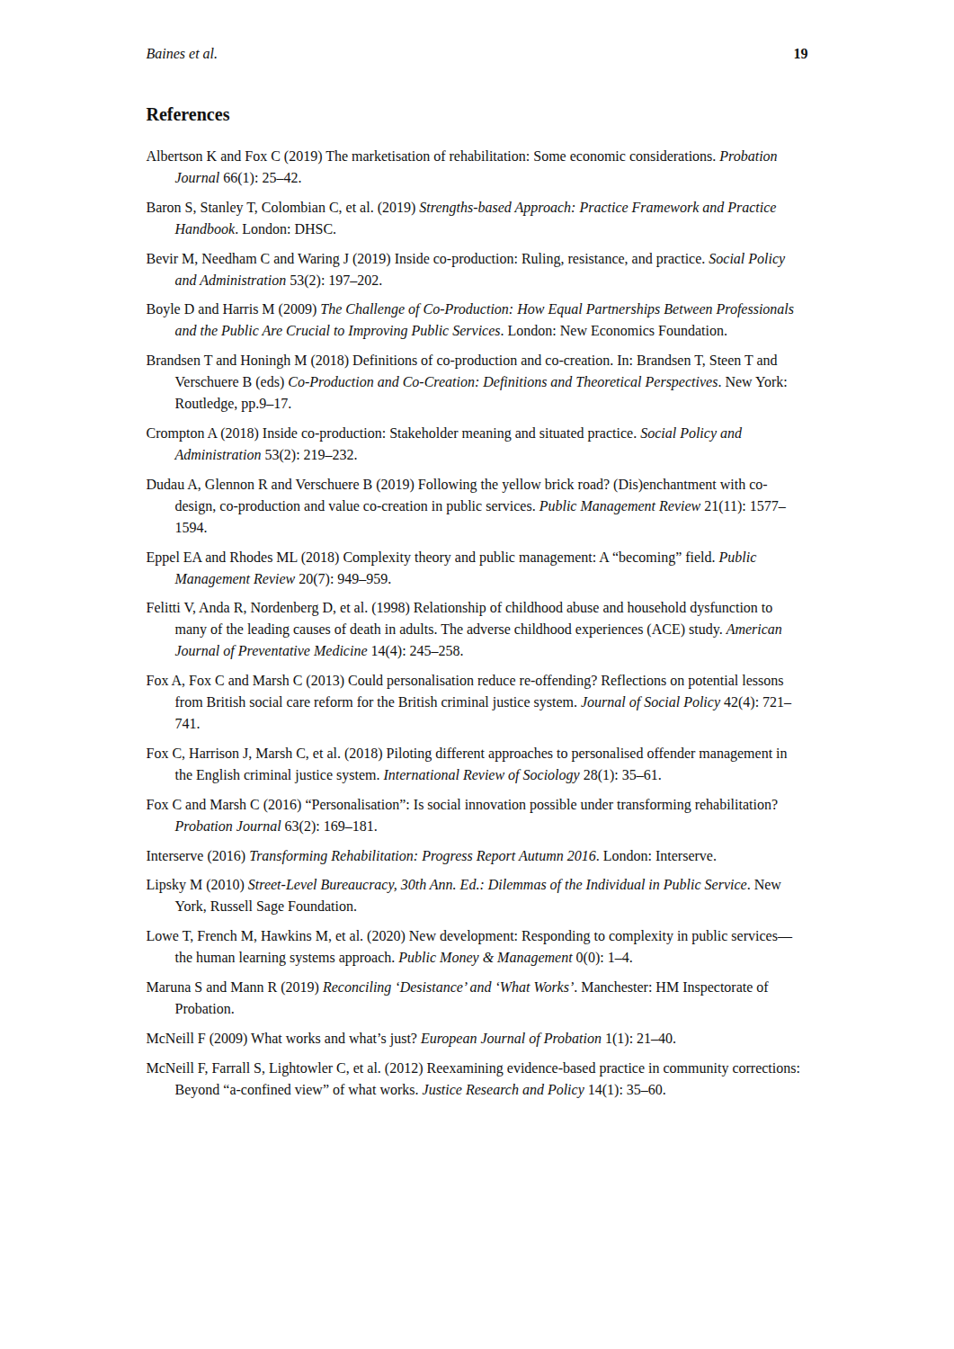Baines et al. 19
References
Albertson K and Fox C (2019) The marketisation of rehabilitation: Some economic considerations. Probation Journal 66(1): 25–42.
Baron S, Stanley T, Colombian C, et al. (2019) Strengths-based Approach: Practice Framework and Practice Handbook. London: DHSC.
Bevir M, Needham C and Waring J (2019) Inside co-production: Ruling, resistance, and practice. Social Policy and Administration 53(2): 197–202.
Boyle D and Harris M (2009) The Challenge of Co-Production: How Equal Partnerships Between Professionals and the Public Are Crucial to Improving Public Services. London: New Economics Foundation.
Brandsen T and Honingh M (2018) Definitions of co-production and co-creation. In: Brandsen T, Steen T and Verschuere B (eds) Co-Production and Co-Creation: Definitions and Theoretical Perspectives. New York: Routledge, pp.9–17.
Crompton A (2018) Inside co-production: Stakeholder meaning and situated practice. Social Policy and Administration 53(2): 219–232.
Dudau A, Glennon R and Verschuere B (2019) Following the yellow brick road? (Dis)enchantment with co-design, co-production and value co-creation in public services. Public Management Review 21(11): 1577–1594.
Eppel EA and Rhodes ML (2018) Complexity theory and public management: A “becoming” field. Public Management Review 20(7): 949–959.
Felitti V, Anda R, Nordenberg D, et al. (1998) Relationship of childhood abuse and household dysfunction to many of the leading causes of death in adults. The adverse childhood experiences (ACE) study. American Journal of Preventative Medicine 14(4): 245–258.
Fox A, Fox C and Marsh C (2013) Could personalisation reduce re-offending? Reflections on potential lessons from British social care reform for the British criminal justice system. Journal of Social Policy 42(4): 721–741.
Fox C, Harrison J, Marsh C, et al. (2018) Piloting different approaches to personalised offender management in the English criminal justice system. International Review of Sociology 28(1): 35–61.
Fox C and Marsh C (2016) “Personalisation”: Is social innovation possible under transforming rehabilitation? Probation Journal 63(2): 169–181.
Interserve (2016) Transforming Rehabilitation: Progress Report Autumn 2016. London: Interserve.
Lipsky M (2010) Street-Level Bureaucracy, 30th Ann. Ed.: Dilemmas of the Individual in Public Service. New York, Russell Sage Foundation.
Lowe T, French M, Hawkins M, et al. (2020) New development: Responding to complexity in public services—the human learning systems approach. Public Money & Management 0(0): 1–4.
Maruna S and Mann R (2019) Reconciling ‘Desistance’ and ‘What Works’. Manchester: HM Inspectorate of Probation.
McNeill F (2009) What works and what’s just? European Journal of Probation 1(1): 21–40.
McNeill F, Farrall S, Lightowler C, et al. (2012) Reexamining evidence-based practice in community corrections: Beyond “a-confined view” of what works. Justice Research and Policy 14(1): 35–60.